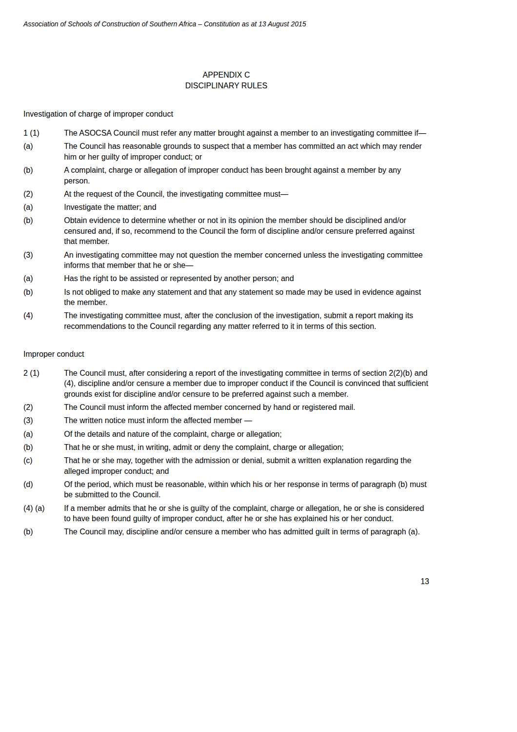Association of Schools of Construction of Southern Africa – Constitution as at 13 August 2015
APPENDIX C
DISCIPLINARY RULES
Investigation of charge of improper conduct
1 (1)
The ASOCSA Council must refer any matter brought against a member to an investigating committee if—
(a)
The Council has reasonable grounds to suspect that a member has committed an act which may render him or her guilty of improper conduct; or
(b)
A complaint, charge or allegation of improper conduct has been brought against a member by any person.
(2)
At the request of the Council, the investigating committee must—
(a)
Investigate the matter; and
(b)
Obtain evidence to determine whether or not in its opinion the member should be disciplined and/or censured and, if so, recommend to the Council the form of discipline and/or censure preferred against that member.
(3)
An investigating committee may not question the member concerned unless the investigating committee informs that member that he or she—
(a)
Has the right to be assisted or represented by another person; and
(b)
Is not obliged to make any statement and that any statement so made may be used in evidence against the member.
(4)
The investigating committee must, after the conclusion of the investigation, submit a report making its recommendations to the Council regarding any matter referred to it in terms of this section.
Improper conduct
2 (1)
The Council must, after considering a report of the investigating committee in terms of section 2(2)(b) and (4), discipline and/or censure a member due to improper conduct if the Council is convinced that sufficient grounds exist for discipline and/or censure to be preferred against such a member.
(2)
The Council must inform the affected member concerned by hand or registered mail.
(3)
The written notice must inform the affected member —
(a)
Of the details and nature of the complaint, charge or allegation;
(b)
That he or she must, in writing, admit or deny the complaint, charge or allegation;
(c)
That he or she may, together with the admission or denial, submit a written explanation regarding the alleged improper conduct; and
(d)
Of the period, which must be reasonable, within which his or her response in terms of paragraph (b) must be submitted to the Council.
(4) (a)
If a member admits that he or she is guilty of the complaint, charge or allegation, he or she is considered to have been found guilty of improper conduct, after he or she has explained his or her conduct.
(b)
The Council may, discipline and/or censure a member who has admitted guilt in terms of paragraph (a).
13